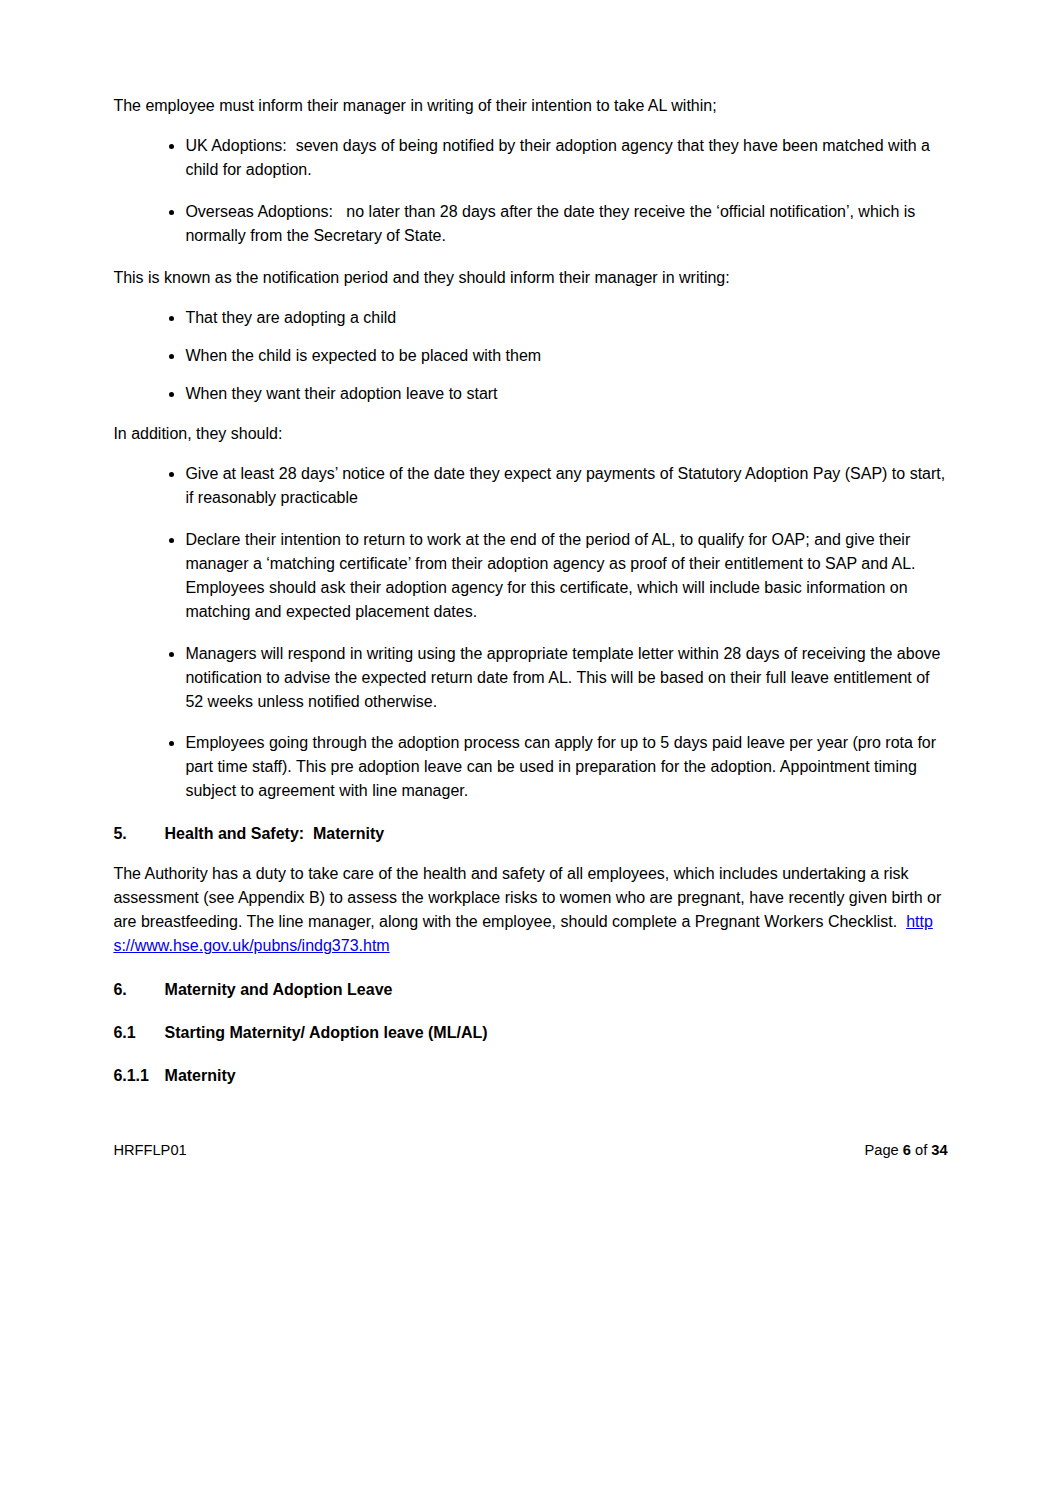The employee must inform their manager in writing of their intention to take AL within;
UK Adoptions: seven days of being notified by their adoption agency that they have been matched with a child for adoption.
Overseas Adoptions: no later than 28 days after the date they receive the ‘official notification’, which is normally from the Secretary of State.
This is known as the notification period and they should inform their manager in writing:
That they are adopting a child
When the child is expected to be placed with them
When they want their adoption leave to start
In addition, they should:
Give at least 28 days’ notice of the date they expect any payments of Statutory Adoption Pay (SAP) to start, if reasonably practicable
Declare their intention to return to work at the end of the period of AL, to qualify for OAP; and give their manager a ‘matching certificate’ from their adoption agency as proof of their entitlement to SAP and AL. Employees should ask their adoption agency for this certificate, which will include basic information on matching and expected placement dates.
Managers will respond in writing using the appropriate template letter within 28 days of receiving the above notification to advise the expected return date from AL. This will be based on their full leave entitlement of 52 weeks unless notified otherwise.
Employees going through the adoption process can apply for up to 5 days paid leave per year (pro rota for part time staff). This pre adoption leave can be used in preparation for the adoption. Appointment timing subject to agreement with line manager.
5. Health and Safety: Maternity
The Authority has a duty to take care of the health and safety of all employees, which includes undertaking a risk assessment (see Appendix B) to assess the workplace risks to women who are pregnant, have recently given birth or are breastfeeding. The line manager, along with the employee, should complete a Pregnant Workers Checklist. https://www.hse.gov.uk/pubns/indg373.htm
6. Maternity and Adoption Leave
6.1 Starting Maternity/ Adoption leave (ML/AL)
6.1.1 Maternity
HRFFLP01 Page 6 of 34